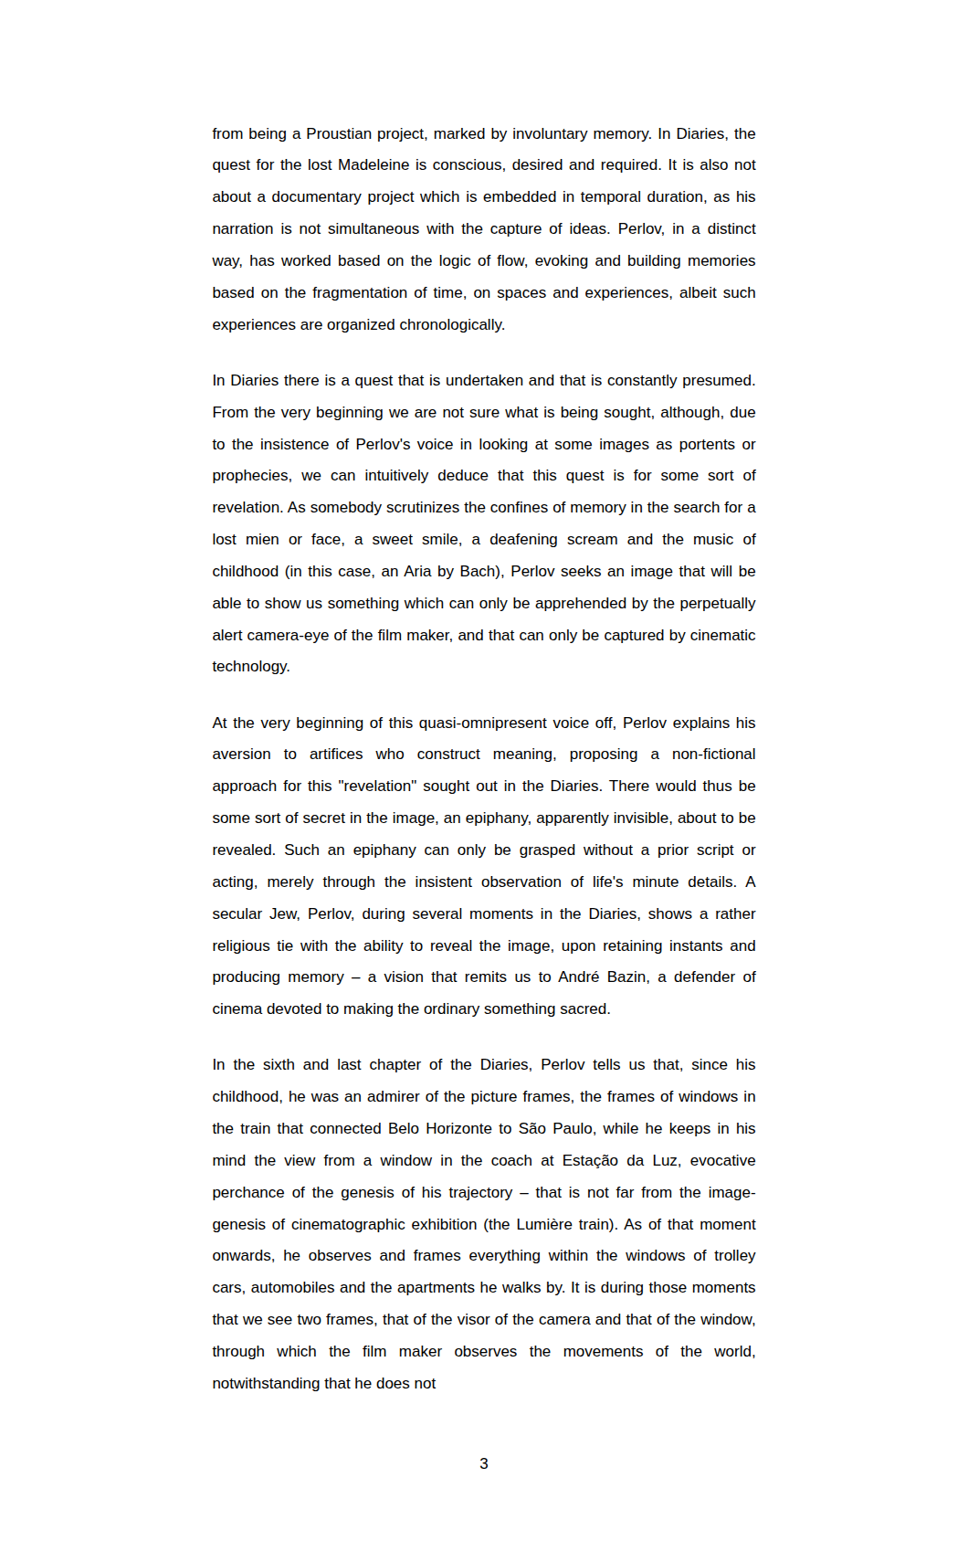from being a Proustian project, marked by involuntary memory. In Diaries, the quest for the lost Madeleine is conscious, desired and required. It is also not about a documentary project which is embedded in temporal duration, as his narration is not simultaneous with the capture of ideas. Perlov, in a distinct way, has worked based on the logic of flow, evoking and building memories based on the fragmentation of time, on spaces and experiences, albeit such experiences are organized chronologically.
In Diaries there is a quest that is undertaken and that is constantly presumed. From the very beginning we are not sure what is being sought, although, due to the insistence of Perlov's voice in looking at some images as portents or prophecies, we can intuitively deduce that this quest is for some sort of revelation. As somebody scrutinizes the confines of memory in the search for a lost mien or face, a sweet smile, a deafening scream and the music of childhood (in this case, an Aria by Bach), Perlov seeks an image that will be able to show us something which can only be apprehended by the perpetually alert camera-eye of the film maker, and that can only be captured by cinematic technology.
At the very beginning of this quasi-omnipresent voice off, Perlov explains his aversion to artifices who construct meaning, proposing a non-fictional approach for this "revelation" sought out in the Diaries. There would thus be some sort of secret in the image, an epiphany, apparently invisible, about to be revealed. Such an epiphany can only be grasped without a prior script or acting, merely through the insistent observation of life's minute details. A secular Jew, Perlov, during several moments in the Diaries, shows a rather religious tie with the ability to reveal the image, upon retaining instants and producing memory – a vision that remits us to André Bazin, a defender of cinema devoted to making the ordinary something sacred.
In the sixth and last chapter of the Diaries, Perlov tells us that, since his childhood, he was an admirer of the picture frames, the frames of windows in the train that connected Belo Horizonte to São Paulo, while he keeps in his mind the view from a window in the coach at Estação da Luz, evocative perchance of the genesis of his trajectory – that is not far from the image-genesis of cinematographic exhibition (the Lumière train). As of that moment onwards, he observes and frames everything within the windows of trolley cars, automobiles and the apartments he walks by. It is during those moments that we see two frames, that of the visor of the camera and that of the window, through which the film maker observes the movements of the world, notwithstanding that he does not
3